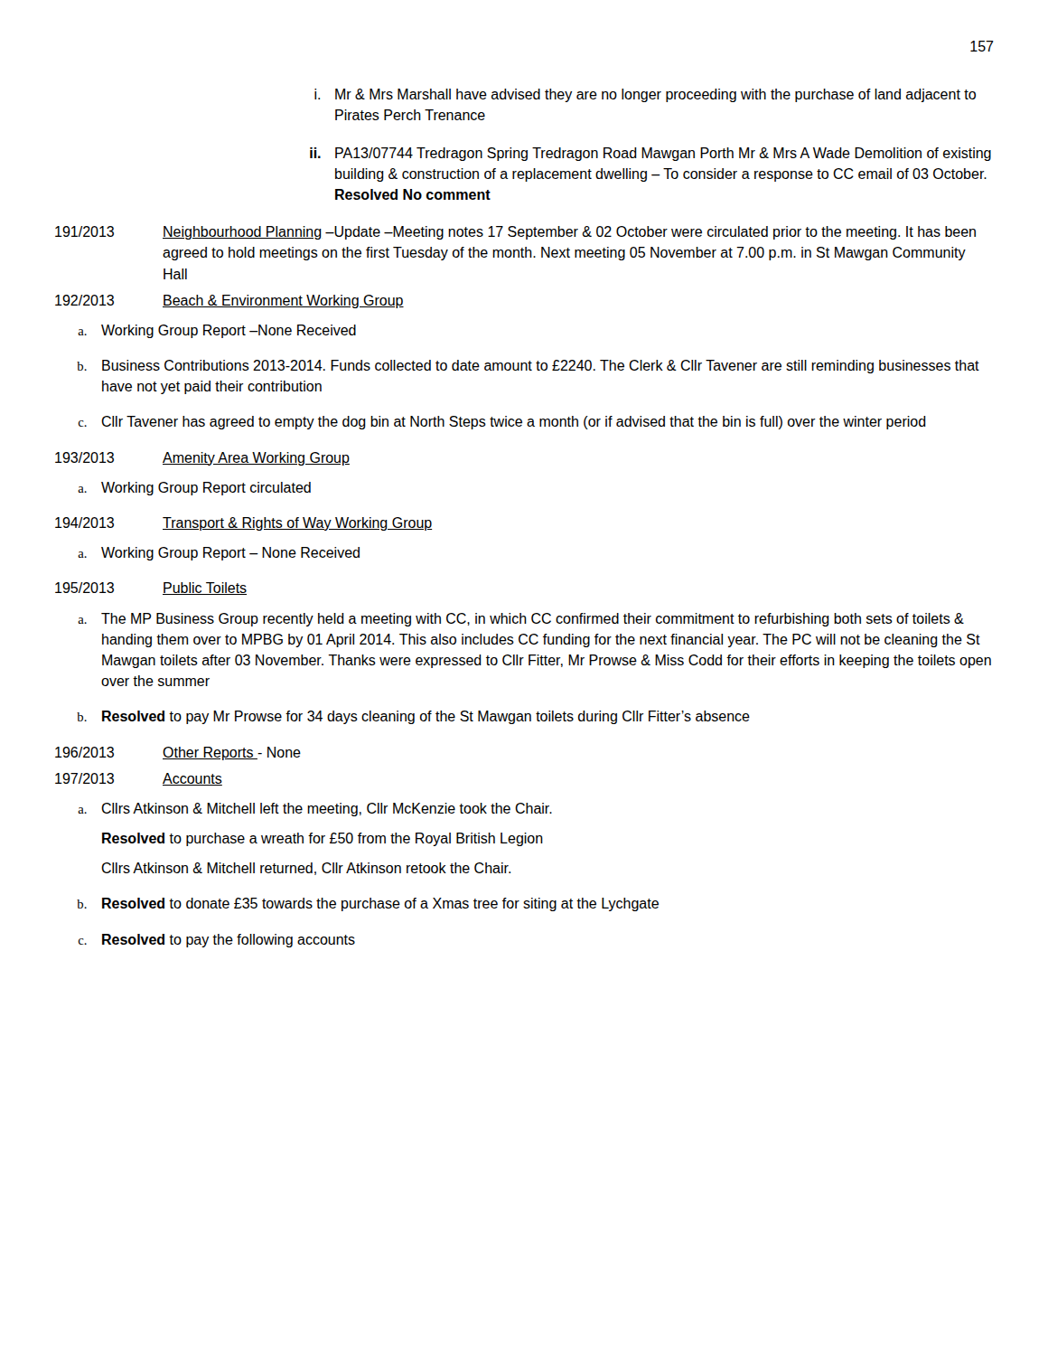157
Mr & Mrs Marshall have advised they are no longer proceeding with the purchase of land adjacent to Pirates Perch Trenance
PA13/07744 Tredragon Spring Tredragon Road Mawgan Porth Mr & Mrs A Wade Demolition of existing building & construction of a replacement dwelling – To consider a response to CC email of 03 October. Resolved No comment
191/2013
Neighbourhood Planning –Update –Meeting notes 17 September & 02 October were circulated prior to the meeting. It has been agreed to hold meetings on the first Tuesday of the month. Next meeting 05 November at 7.00 p.m. in St Mawgan Community Hall
192/2013
Beach & Environment Working Group
Working Group Report –None Received
Business Contributions 2013-2014. Funds collected to date amount to £2240. The Clerk & Cllr Tavener are still reminding businesses that have not yet paid their contribution
Cllr Tavener has agreed to empty the dog bin at North Steps twice a month (or if advised that the bin is full) over the winter period
193/2013
Amenity Area Working Group
Working Group Report circulated
194/2013
Transport & Rights of Way Working Group
Working Group Report – None Received
195/2013
Public Toilets
The MP Business Group recently held a meeting with CC, in which CC confirmed their commitment to refurbishing both sets of toilets & handing them over to MPBG by 01 April 2014. This also includes CC funding for the next financial year. The PC will not be cleaning the St Mawgan toilets after 03 November. Thanks were expressed to Cllr Fitter, Mr Prowse & Miss Codd for their efforts in keeping the toilets open over the summer
Resolved to pay Mr Prowse for 34 days cleaning of the St Mawgan toilets during Cllr Fitter’s absence
196/2013
Other Reports - None
197/2013
Accounts
Cllrs Atkinson & Mitchell left the meeting, Cllr McKenzie took the Chair.
Resolved to purchase a wreath for £50 from the Royal British Legion
Cllrs Atkinson & Mitchell returned, Cllr Atkinson retook the Chair.
Resolved to donate £35 towards the purchase of a Xmas tree for siting at the Lychgate
Resolved to pay the following accounts